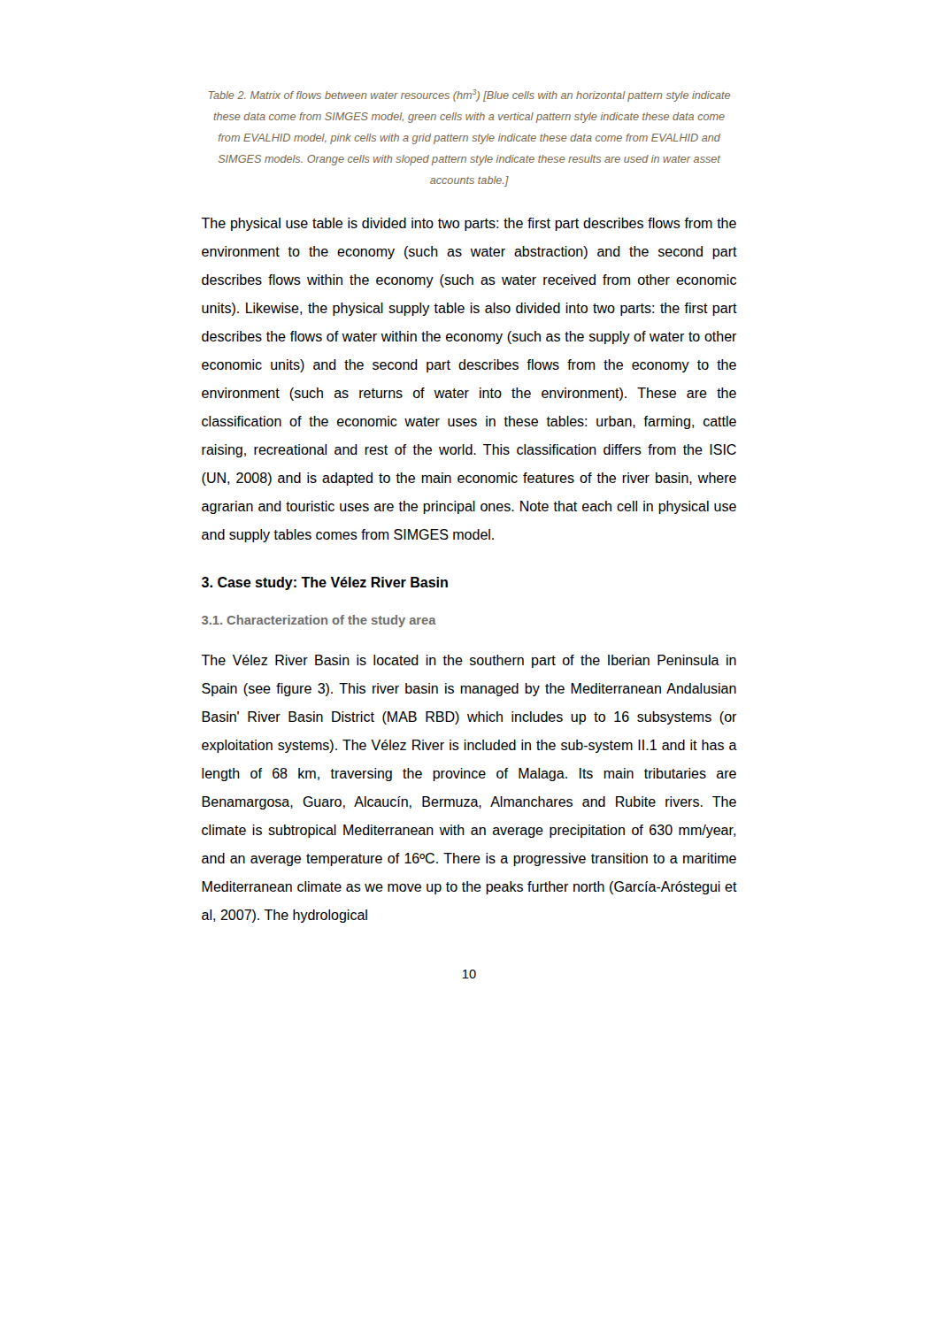Table 2. Matrix of flows between water resources (hm3) [Blue cells with an horizontal pattern style indicate these data come from SIMGES model, green cells with a vertical pattern style indicate these data come from EVALHID model, pink cells with a grid pattern style indicate these data come from EVALHID and SIMGES models. Orange cells with sloped pattern style indicate these results are used in water asset accounts table.]
The physical use table is divided into two parts: the first part describes flows from the environment to the economy (such as water abstraction) and the second part describes flows within the economy (such as water received from other economic units). Likewise, the physical supply table is also divided into two parts: the first part describes the flows of water within the economy (such as the supply of water to other economic units) and the second part describes flows from the economy to the environment (such as returns of water into the environment). These are the classification of the economic water uses in these tables: urban, farming, cattle raising, recreational and rest of the world. This classification differs from the ISIC (UN, 2008) and is adapted to the main economic features of the river basin, where agrarian and touristic uses are the principal ones. Note that each cell in physical use and supply tables comes from SIMGES model.
3. Case study: The Vélez River Basin
3.1. Characterization of the study area
The Vélez River Basin is located in the southern part of the Iberian Peninsula in Spain (see figure 3). This river basin is managed by the Mediterranean Andalusian Basin' River Basin District (MAB RBD) which includes up to 16 subsystems (or exploitation systems). The Vélez River is included in the sub-system II.1 and it has a length of 68 km, traversing the province of Malaga. Its main tributaries are Benamargosa, Guaro, Alcaucín, Bermuza, Almanchares and Rubite rivers. The climate is subtropical Mediterranean with an average precipitation of 630 mm/year, and an average temperature of 16ºC. There is a progressive transition to a maritime Mediterranean climate as we move up to the peaks further north (García-Aróstegui et al, 2007). The hydrological
10